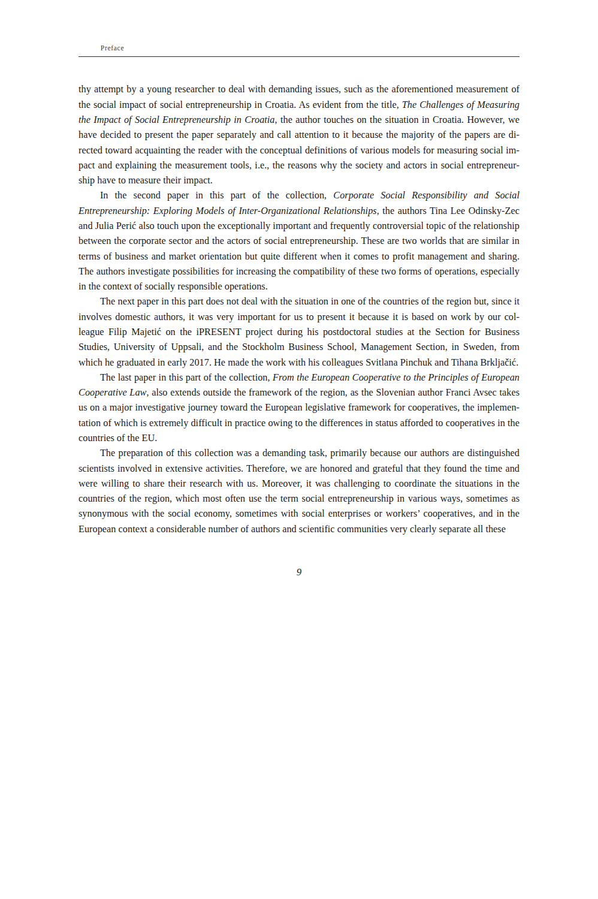Preface
thy attempt by a young researcher to deal with demanding issues, such as the aforementioned measurement of the social impact of social entrepreneurship in Croatia. As evident from the title, The Challenges of Measuring the Impact of Social Entrepreneurship in Croatia, the author touches on the situation in Croatia. However, we have decided to present the paper separately and call attention to it because the majority of the papers are directed toward acquainting the reader with the conceptual definitions of various models for measuring social impact and explaining the measurement tools, i.e., the reasons why the society and actors in social entrepreneurship have to measure their impact.
In the second paper in this part of the collection, Corporate Social Responsibility and Social Entrepreneurship: Exploring Models of Inter-Organizational Relationships, the authors Tina Lee Odinsky-Zec and Julia Perić also touch upon the exceptionally important and frequently controversial topic of the relationship between the corporate sector and the actors of social entrepreneurship. These are two worlds that are similar in terms of business and market orientation but quite different when it comes to profit management and sharing. The authors investigate possibilities for increasing the compatibility of these two forms of operations, especially in the context of socially responsible operations.
The next paper in this part does not deal with the situation in one of the countries of the region but, since it involves domestic authors, it was very important for us to present it because it is based on work by our colleague Filip Majetić on the iPRESENT project during his postdoctoral studies at the Section for Business Studies, University of Uppsali, and the Stockholm Business School, Management Section, in Sweden, from which he graduated in early 2017. He made the work with his colleagues Svitlana Pinchuk and Tihana Brkljačić.
The last paper in this part of the collection, From the European Cooperative to the Principles of European Cooperative Law, also extends outside the framework of the region, as the Slovenian author Franci Avsec takes us on a major investigative journey toward the European legislative framework for cooperatives, the implementation of which is extremely difficult in practice owing to the differences in status afforded to cooperatives in the countries of the EU.
The preparation of this collection was a demanding task, primarily because our authors are distinguished scientists involved in extensive activities. Therefore, we are honored and grateful that they found the time and were willing to share their research with us. Moreover, it was challenging to coordinate the situations in the countries of the region, which most often use the term social entrepreneurship in various ways, sometimes as synonymous with the social economy, sometimes with social enterprises or workers’ cooperatives, and in the European context a considerable number of authors and scientific communities very clearly separate all these
9